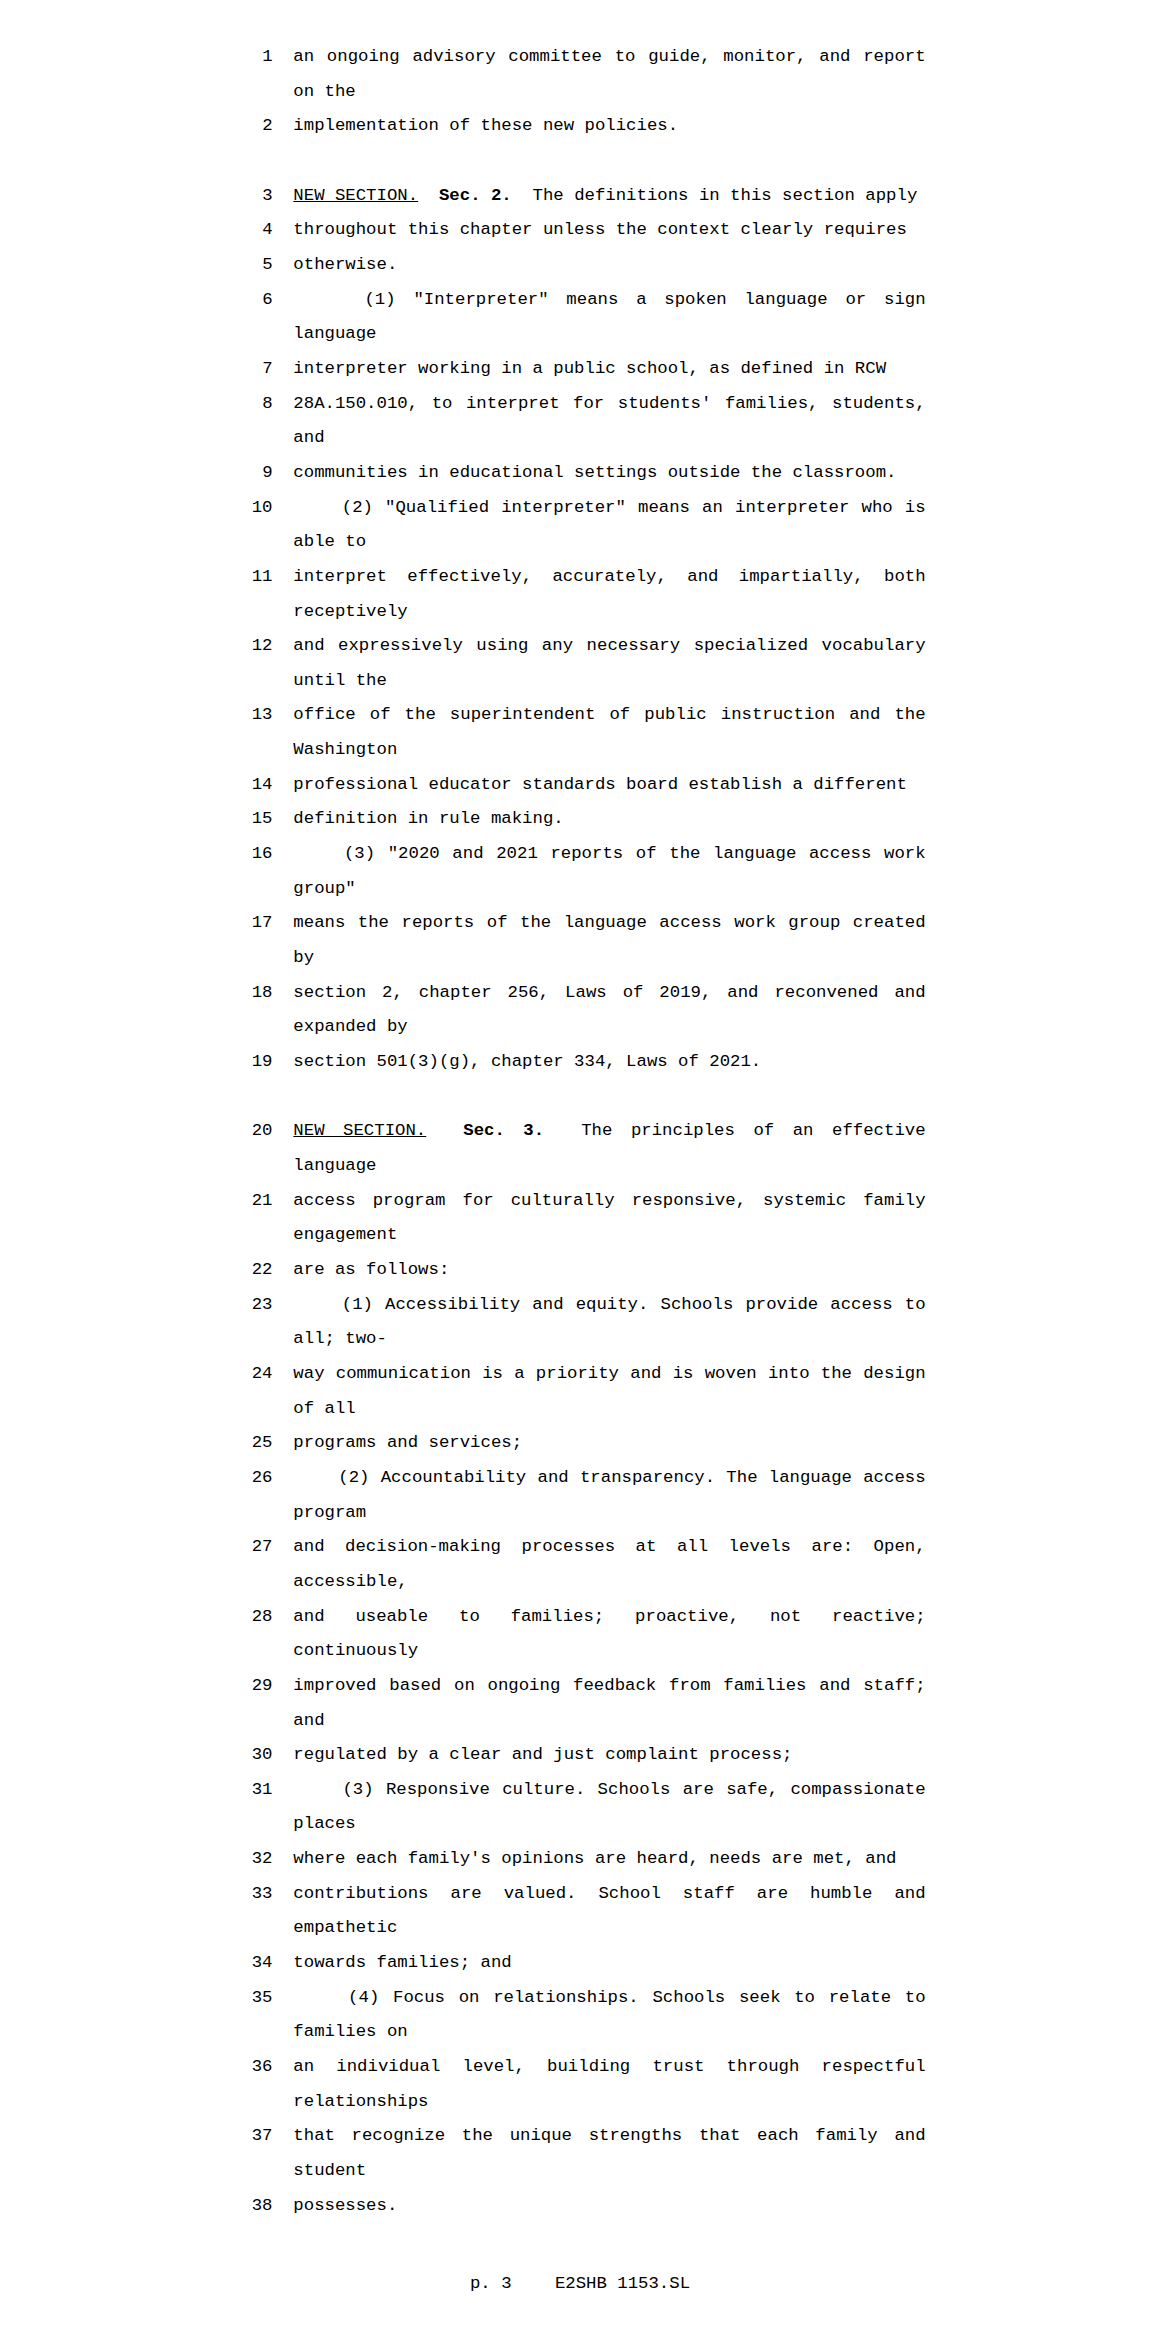1
an ongoing advisory committee to guide, monitor, and report on the
2
implementation of these new policies.
3
NEW SECTION. Sec. 2. The definitions in this section apply
4
throughout this chapter unless the context clearly requires
5
otherwise.
6
(1) "Interpreter" means a spoken language or sign language
7
interpreter working in a public school, as defined in RCW
8
28A.150.010, to interpret for students' families, students, and
9
communities in educational settings outside the classroom.
10
(2) "Qualified interpreter" means an interpreter who is able to
11
interpret effectively, accurately, and impartially, both receptively
12
and expressively using any necessary specialized vocabulary until the
13
office of the superintendent of public instruction and the Washington
14
professional educator standards board establish a different
15
definition in rule making.
16
(3) "2020 and 2021 reports of the language access work group"
17
means the reports of the language access work group created by
18
section 2, chapter 256, Laws of 2019, and reconvened and expanded by
19
section 501(3)(g), chapter 334, Laws of 2021.
20
NEW SECTION. Sec. 3. The principles of an effective language
21
access program for culturally responsive, systemic family engagement
22
are as follows:
23
(1) Accessibility and equity. Schools provide access to all; two-
24
way communication is a priority and is woven into the design of all
25
programs and services;
26
(2) Accountability and transparency. The language access program
27
and decision-making processes at all levels are: Open, accessible,
28
and useable to families; proactive, not reactive; continuously
29
improved based on ongoing feedback from families and staff; and
30
regulated by a clear and just complaint process;
31
(3) Responsive culture. Schools are safe, compassionate places
32
where each family's opinions are heard, needs are met, and
33
contributions are valued. School staff are humble and empathetic
34
towards families; and
35
(4) Focus on relationships. Schools seek to relate to families on
36
an individual level, building trust through respectful relationships
37
that recognize the unique strengths that each family and student
38
possesses.
p. 3 E2SHB 1153.SL